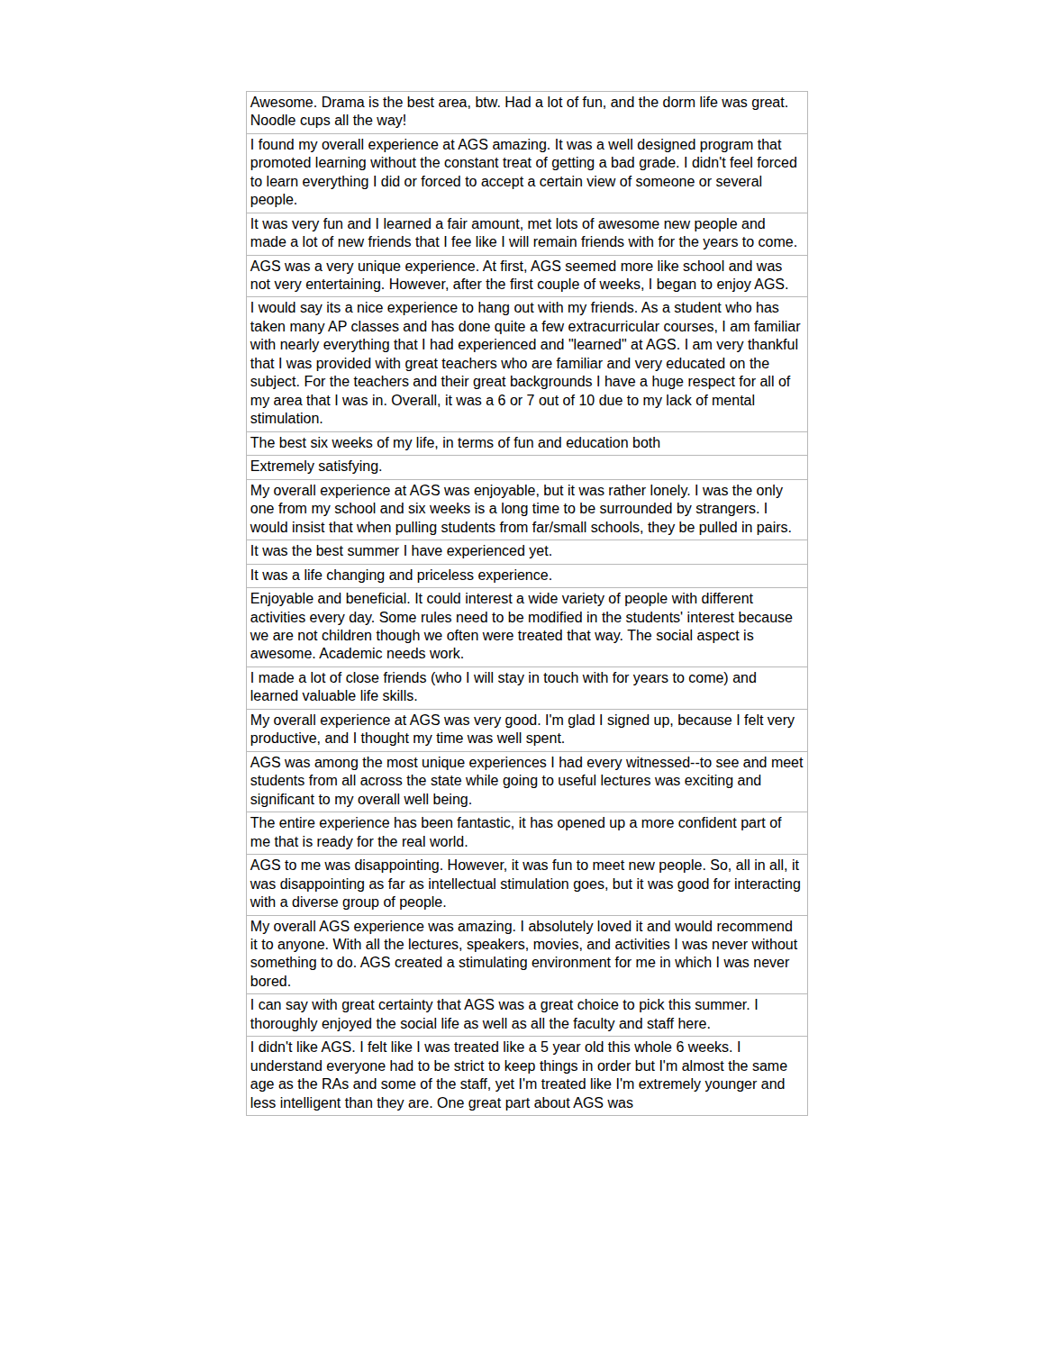| Awesome. Drama is the best area, btw. Had a lot of fun, and the dorm life was great. Noodle cups all the way! |
| I found my overall experience at AGS amazing. It was a well designed program that promoted learning without the constant treat of getting a bad grade. I didn't feel forced to learn everything I did or forced to accept a certain view of someone or several people. |
| It was very fun and I learned a fair amount, met lots of awesome new people and made a lot of new friends that I fee like I will remain friends with for the years to come. |
| AGS was a very unique experience. At first, AGS seemed more like school and was not very entertaining. However, after the first couple of weeks, I began to enjoy AGS. |
| I would say its a nice experience to hang out with my friends. As a student who has taken many AP classes and has done quite a few extracurricular courses, I am familiar with nearly everything that I had experienced and "learned" at AGS. I am very thankful that I was provided with great teachers who are familiar and very educated on the subject. For the teachers and their great backgrounds I have a huge respect for all of my area that I was in. Overall, it was a 6 or 7 out of 10 due to my lack of mental stimulation. |
| The best six weeks of my life, in terms of fun and education both |
| Extremely satisfying. |
| My overall experience at AGS was enjoyable, but it was rather lonely. I was the only one from my school and six weeks is a long time to be surrounded by strangers. I would insist that when pulling students from far/small schools, they be pulled in pairs. |
| It was the best summer I have experienced yet. |
| It was a life changing and priceless experience. |
| Enjoyable and beneficial. It could interest a wide variety of people with different activities every day. Some rules need to be modified in the students' interest because we are not children though we often were treated that way. The social aspect is awesome. Academic needs work. |
| I made a lot of close friends (who I will stay in touch with for years to come) and learned valuable life skills. |
| My overall experience at AGS was very good. I'm glad I signed up, because I felt very productive, and I thought my time was well spent. |
| AGS was among the most unique experiences I had every witnessed--to see and meet students from all across the state while going to useful lectures was exciting and significant to my overall well being. |
| The entire experience has been fantastic, it has opened up a more confident part of me that is ready for the real world. |
| AGS to me was disappointing. However, it was fun to meet new people. So, all in all, it was disappointing as far as intellectual stimulation goes, but it was good for interacting with a diverse group of people. |
| My overall AGS experience was amazing. I absolutely loved it and would recommend it to anyone. With all the lectures, speakers, movies, and activities I was never without something to do. AGS created a stimulating environment for me in which I was never bored. |
| I can say with great certainty that AGS was a great choice to pick this summer. I thoroughly enjoyed the social life as well as all the faculty and staff here. |
| I didn't like AGS. I felt like I was treated like a 5 year old this whole 6 weeks. I understand everyone had to be strict to keep things in order but I'm almost the same age as the RAs and some of the staff, yet I'm treated like I'm extremely younger and less intelligent than they are. One great part about AGS was |